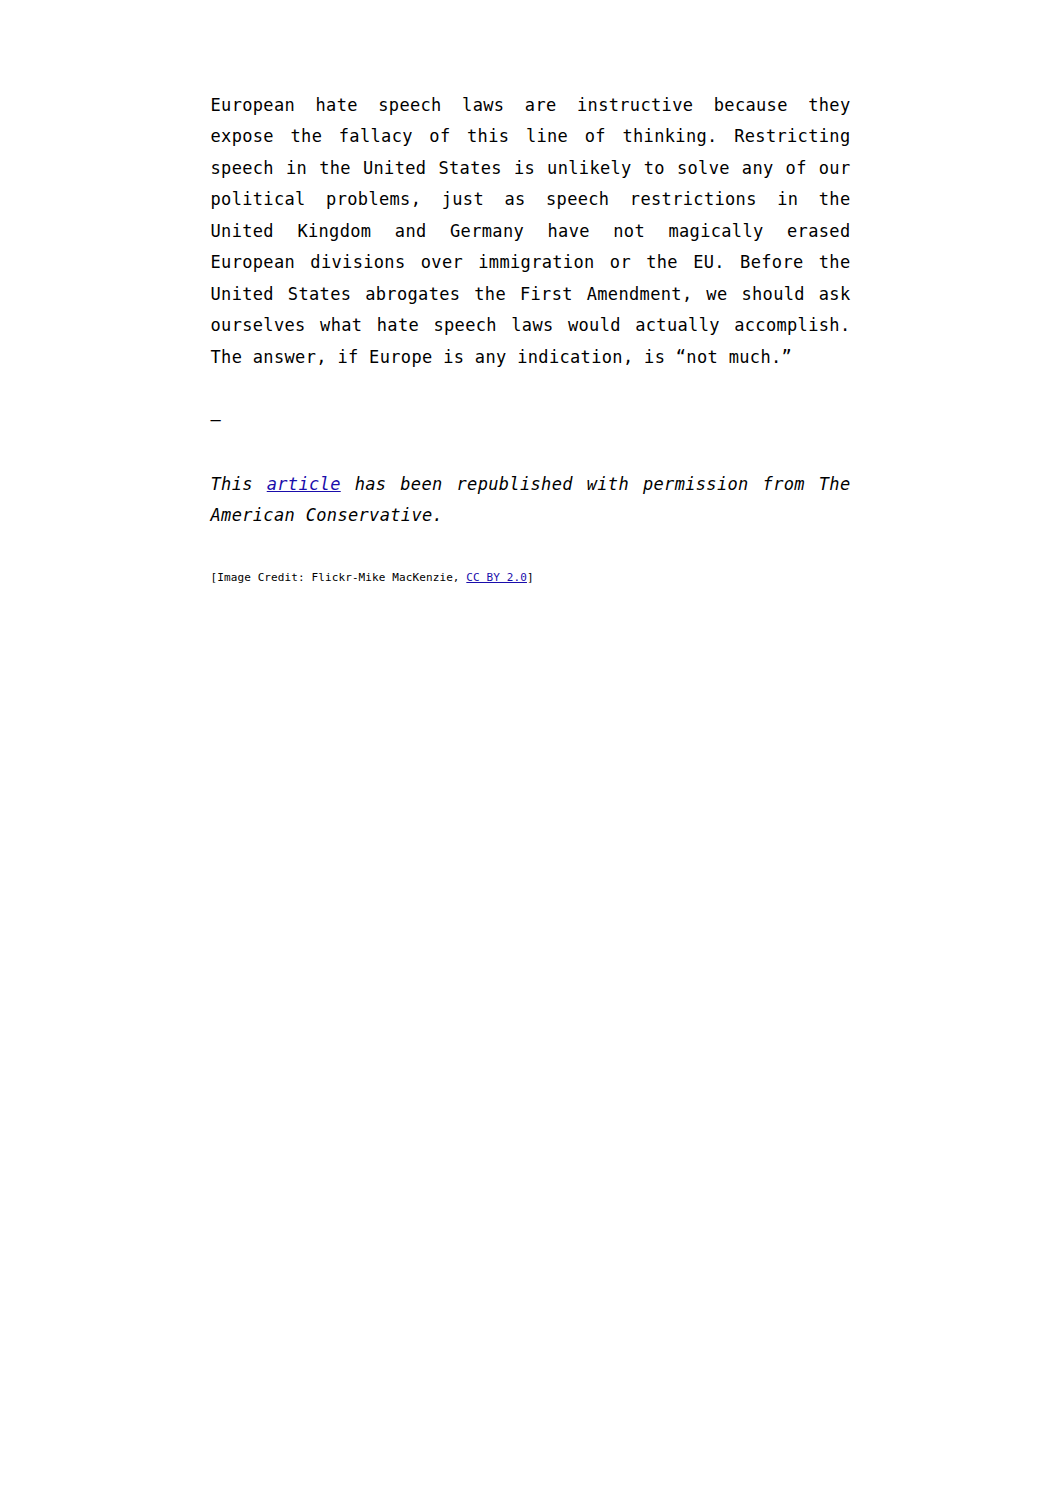European hate speech laws are instructive because they expose the fallacy of this line of thinking. Restricting speech in the United States is unlikely to solve any of our political problems, just as speech restrictions in the United Kingdom and Germany have not magically erased European divisions over immigration or the EU. Before the United States abrogates the First Amendment, we should ask ourselves what hate speech laws would actually accomplish. The answer, if Europe is any indication, is “not much.”
—
This article has been republished with permission from The American Conservative.
[Image Credit: Flickr-Mike MacKenzie, CC BY 2.0]